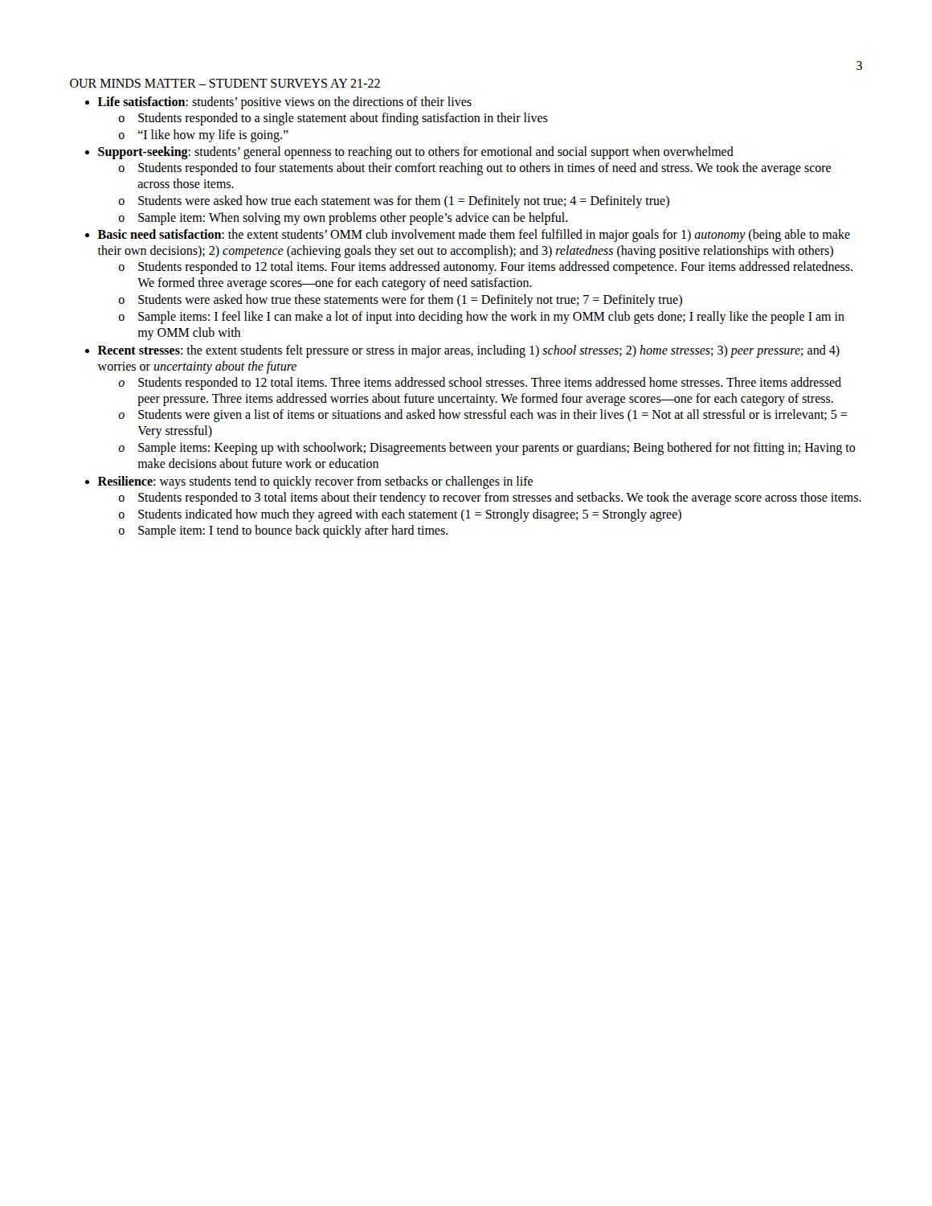3
OUR MINDS MATTER – STUDENT SURVEYS AY 21-22
Life satisfaction: students’ positive views on the directions of their lives
Students responded to a single statement about finding satisfaction in their lives
“I like how my life is going.”
Support-seeking: students’ general openness to reaching out to others for emotional and social support when overwhelmed
Students responded to four statements about their comfort reaching out to others in times of need and stress. We took the average score across those items.
Students were asked how true each statement was for them (1 = Definitely not true; 4 = Definitely true)
Sample item: When solving my own problems other people’s advice can be helpful.
Basic need satisfaction: the extent students’ OMM club involvement made them feel fulfilled in major goals for 1) autonomy (being able to make their own decisions); 2) competence (achieving goals they set out to accomplish); and 3) relatedness (having positive relationships with others)
Students responded to 12 total items. Four items addressed autonomy. Four items addressed competence. Four items addressed relatedness. We formed three average scores—one for each category of need satisfaction.
Students were asked how true these statements were for them (1 = Definitely not true; 7 = Definitely true)
Sample items: I feel like I can make a lot of input into deciding how the work in my OMM club gets done; I really like the people I am in my OMM club with
Recent stresses: the extent students felt pressure or stress in major areas, including 1) school stresses; 2) home stresses; 3) peer pressure; and 4) worries or uncertainty about the future
Students responded to 12 total items. Three items addressed school stresses. Three items addressed home stresses. Three items addressed peer pressure. Three items addressed worries about future uncertainty. We formed four average scores—one for each category of stress.
Students were given a list of items or situations and asked how stressful each was in their lives (1 = Not at all stressful or is irrelevant; 5 = Very stressful)
Sample items: Keeping up with schoolwork; Disagreements between your parents or guardians; Being bothered for not fitting in; Having to make decisions about future work or education
Resilience: ways students tend to quickly recover from setbacks or challenges in life
Students responded to 3 total items about their tendency to recover from stresses and setbacks. We took the average score across those items.
Students indicated how much they agreed with each statement (1 = Strongly disagree; 5 = Strongly agree)
Sample item: I tend to bounce back quickly after hard times.